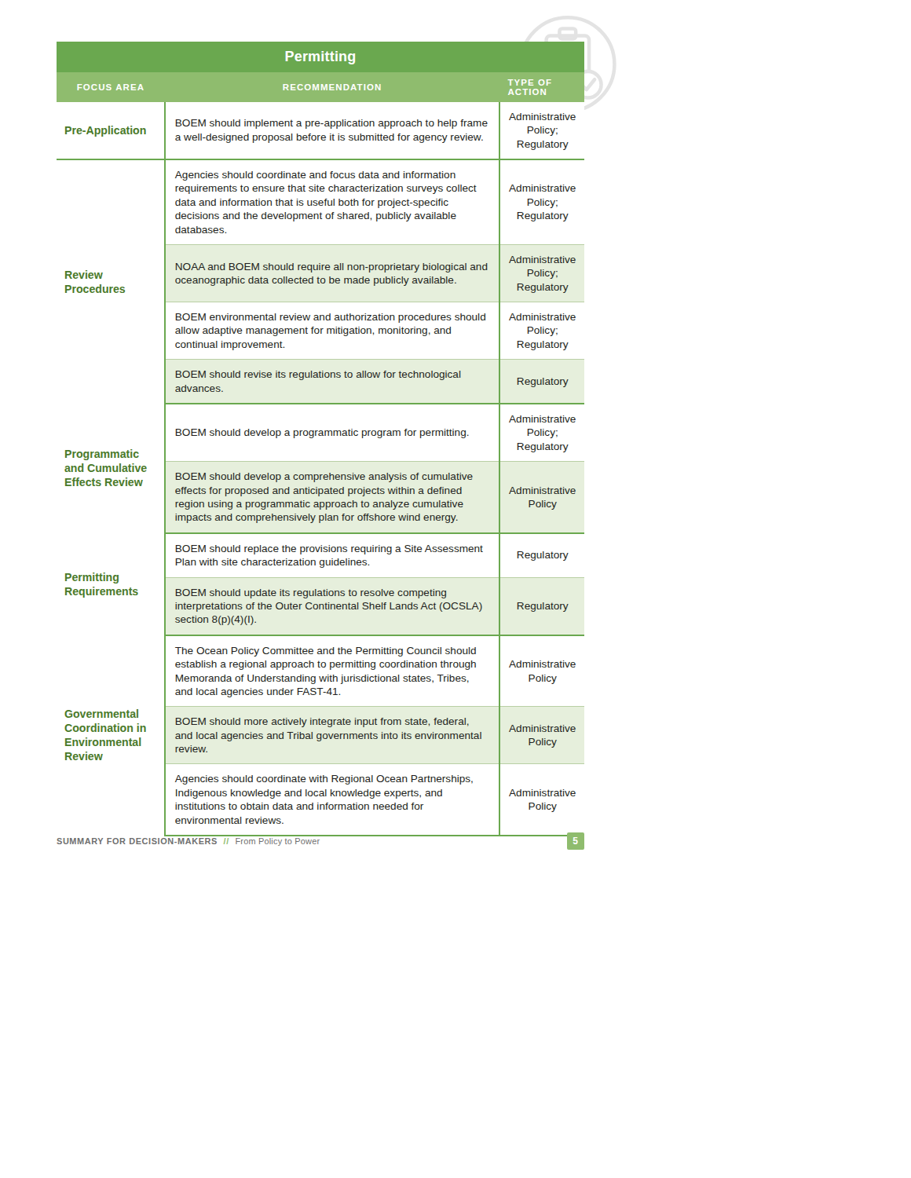| Permitting |
| --- |
| Focus Area | Recommendation | Type of Action |
| Pre-Application | BOEM should implement a pre-application approach to help frame a well-designed proposal before it is submitted for agency review. | Administrative Policy; Regulatory |
| Review Procedures | Agencies should coordinate and focus data and information requirements to ensure that site characterization surveys collect data and information that is useful both for project-specific decisions and the development of shared, publicly available databases. | Administrative Policy; Regulatory |
| NOAA and BOEM should require all non-proprietary biological and oceanographic data collected to be made publicly available. | Administrative Policy; Regulatory |
| BOEM environmental review and authorization procedures should allow adaptive management for mitigation, monitoring, and continual improvement. | Administrative Policy; Regulatory |
| BOEM should revise its regulations to allow for technological advances. | Regulatory |
| Programmatic and Cumulative Effects Review | BOEM should develop a programmatic program for permitting. | Administrative Policy; Regulatory |
| BOEM should develop a comprehensive analysis of cumulative effects for proposed and anticipated projects within a defined region using a programmatic approach to analyze cumulative impacts and comprehensively plan for offshore wind energy. | Administrative Policy |
| Permitting Requirements | BOEM should replace the provisions requiring a Site Assessment Plan with site characterization guidelines. | Regulatory |
| BOEM should update its regulations to resolve competing interpretations of the Outer Continental Shelf Lands Act (OCSLA) section 8(p)(4)(I). | Regulatory |
| Governmental Coordination in Environmental Review | The Ocean Policy Committee and the Permitting Council should establish a regional approach to permitting coordination through Memoranda of Understanding with jurisdictional states, Tribes, and local agencies under FAST-41. | Administrative Policy |
| BOEM should more actively integrate input from state, federal, and local agencies and Tribal governments into its environmental review. | Administrative Policy |
| Agencies should coordinate with Regional Ocean Partnerships, Indigenous knowledge and local knowledge experts, and institutions to obtain data and information needed for environmental reviews. | Administrative Policy |
Summary for Decision-Makers // From Policy to Power
5